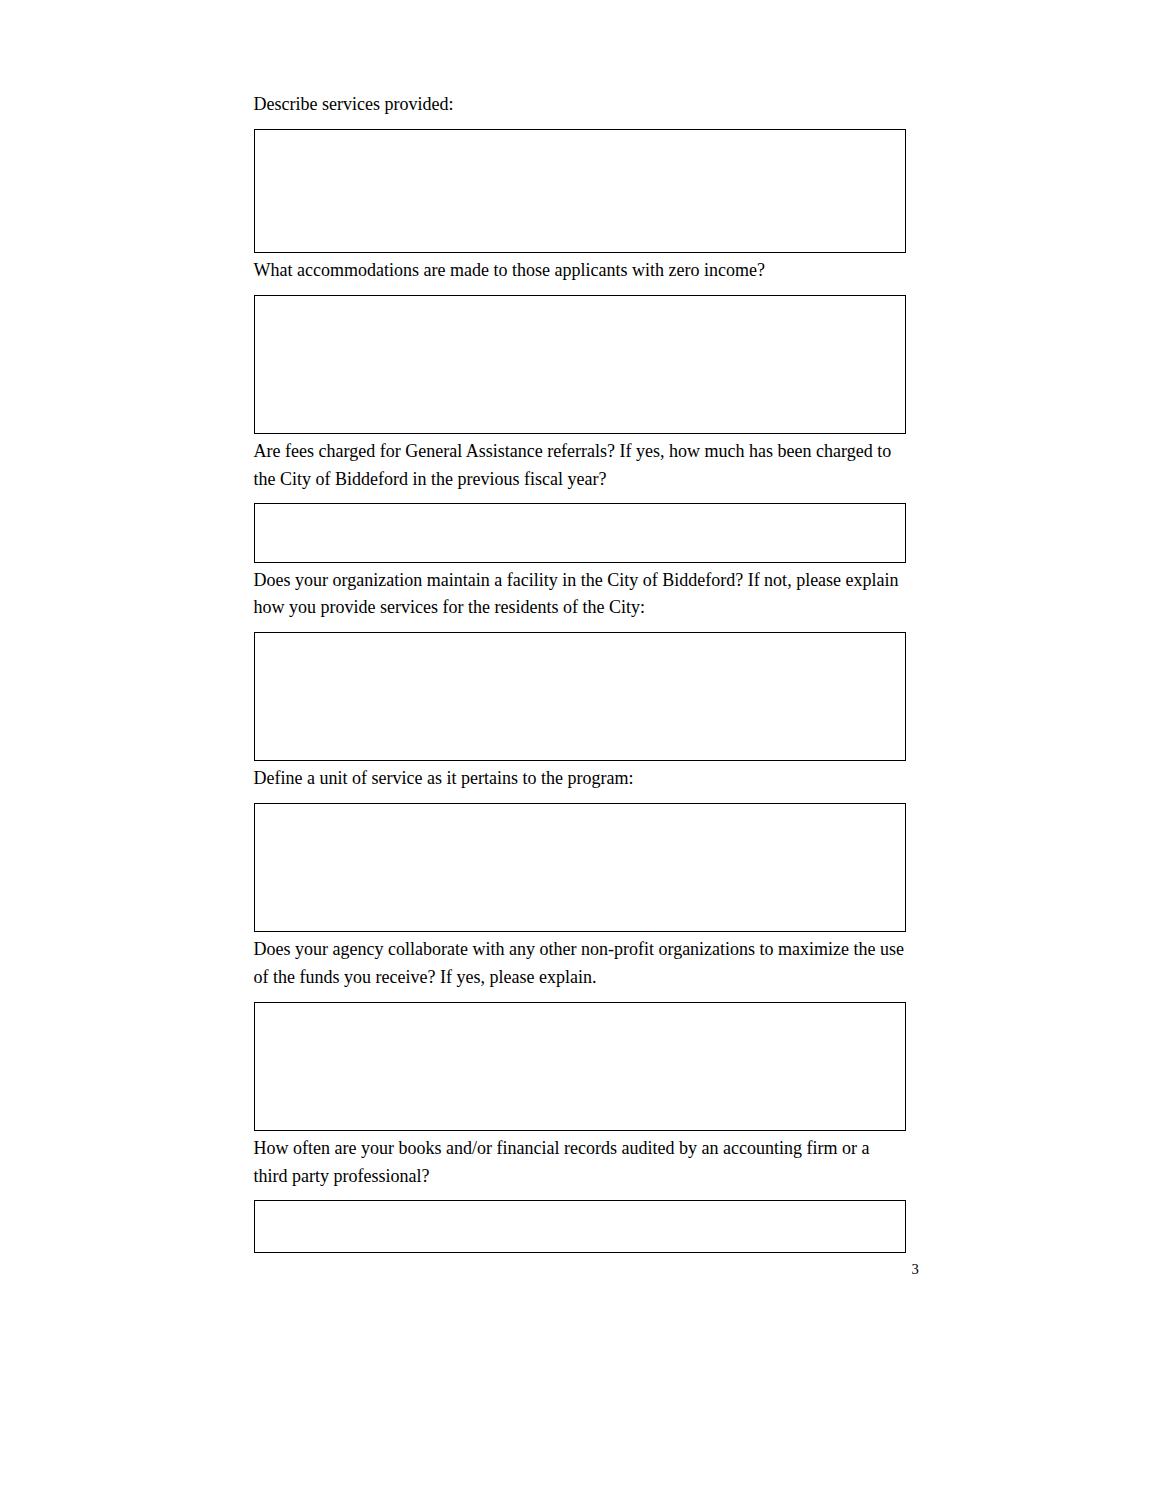Describe services provided:
What accommodations are made to those applicants with zero income?
Are fees charged for General Assistance referrals? If yes, how much has been charged to the City of Biddeford in the previous fiscal year?
Does your organization maintain a facility in the City of Biddeford? If not, please explain how you provide services for the residents of the City:
Define a unit of service as it pertains to the program:
Does your agency collaborate with any other non-profit organizations to maximize the use of the funds you receive? If yes, please explain.
How often are your books and/or financial records audited by an accounting firm or a third party professional?
3